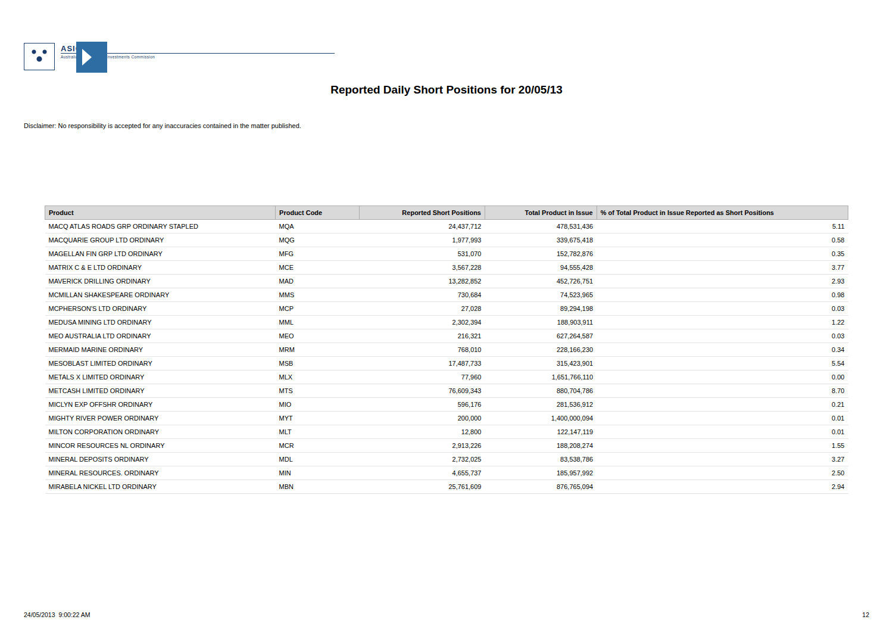ASIC
Australian Securities & Investments Commission
Reported Daily Short Positions for 20/05/13
Disclaimer: No responsibility is accepted for any inaccuracies contained in the matter published.
| Product | Product Code | Reported Short Positions | Total Product in Issue | % of Total Product in Issue Reported as Short Positions |
| --- | --- | --- | --- | --- |
| MACQ ATLAS ROADS GRP ORDINARY STAPLED | MQA | 24,437,712 | 478,531,436 | 5.11 |
| MACQUARIE GROUP LTD ORDINARY | MQG | 1,977,993 | 339,675,418 | 0.58 |
| MAGELLAN FIN GRP LTD ORDINARY | MFG | 531,070 | 152,782,876 | 0.35 |
| MATRIX C & E LTD ORDINARY | MCE | 3,567,228 | 94,555,428 | 3.77 |
| MAVERICK DRILLING ORDINARY | MAD | 13,282,852 | 452,726,751 | 2.93 |
| MCMILLAN SHAKESPEARE ORDINARY | MMS | 730,684 | 74,523,965 | 0.98 |
| MCPHERSON'S LTD ORDINARY | MCP | 27,028 | 89,294,198 | 0.03 |
| MEDUSA MINING LTD ORDINARY | MML | 2,302,394 | 188,903,911 | 1.22 |
| MEO AUSTRALIA LTD ORDINARY | MEO | 216,321 | 627,264,587 | 0.03 |
| MERMAID MARINE ORDINARY | MRM | 768,010 | 228,166,230 | 0.34 |
| MESOBLAST LIMITED ORDINARY | MSB | 17,487,733 | 315,423,901 | 5.54 |
| METALS X LIMITED ORDINARY | MLX | 77,960 | 1,651,766,110 | 0.00 |
| METCASH LIMITED ORDINARY | MTS | 76,609,343 | 880,704,786 | 8.70 |
| MICLYN EXP OFFSHR ORDINARY | MIO | 596,176 | 281,536,912 | 0.21 |
| MIGHTY RIVER POWER ORDINARY | MYT | 200,000 | 1,400,000,094 | 0.01 |
| MILTON CORPORATION ORDINARY | MLT | 12,800 | 122,147,119 | 0.01 |
| MINCOR RESOURCES NL ORDINARY | MCR | 2,913,226 | 188,208,274 | 1.55 |
| MINERAL DEPOSITS ORDINARY | MDL | 2,732,025 | 83,538,786 | 3.27 |
| MINERAL RESOURCES. ORDINARY | MIN | 4,655,737 | 185,957,992 | 2.50 |
| MIRABELA NICKEL LTD ORDINARY | MBN | 25,761,609 | 876,765,094 | 2.94 |
24/05/2013 9:00:22 AM
12